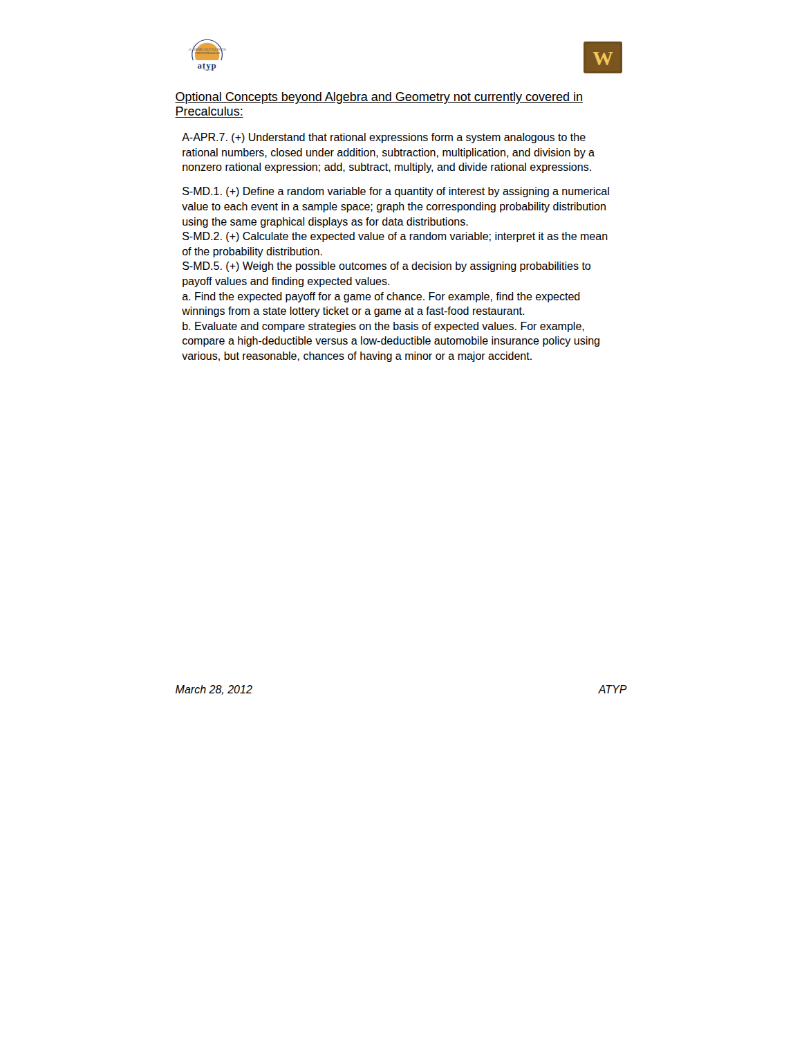ACADEMICALLY TALENTED YOUTH PROGRAM atyp
W
Optional Concepts beyond Algebra and Geometry not currently covered in Precalculus:
A-APR.7. (+) Understand that rational expressions form a system analogous to the rational numbers, closed under addition, subtraction, multiplication, and division by a nonzero rational expression; add, subtract, multiply, and divide rational expressions.
S-MD.1. (+) Define a random variable for a quantity of interest by assigning a numerical value to each event in a sample space; graph the corresponding probability distribution using the same graphical displays as for data distributions.
S-MD.2. (+) Calculate the expected value of a random variable; interpret it as the mean of the probability distribution.
S-MD.5. (+) Weigh the possible outcomes of a decision by assigning probabilities to payoff values and finding expected values.
a. Find the expected payoff for a game of chance. For example, find the expected winnings from a state lottery ticket or a game at a fast-food restaurant.
b. Evaluate and compare strategies on the basis of expected values. For example, compare a high-deductible versus a low-deductible automobile insurance policy using various, but reasonable, chances of having a minor or a major accident.
March 28, 2012
ATYP